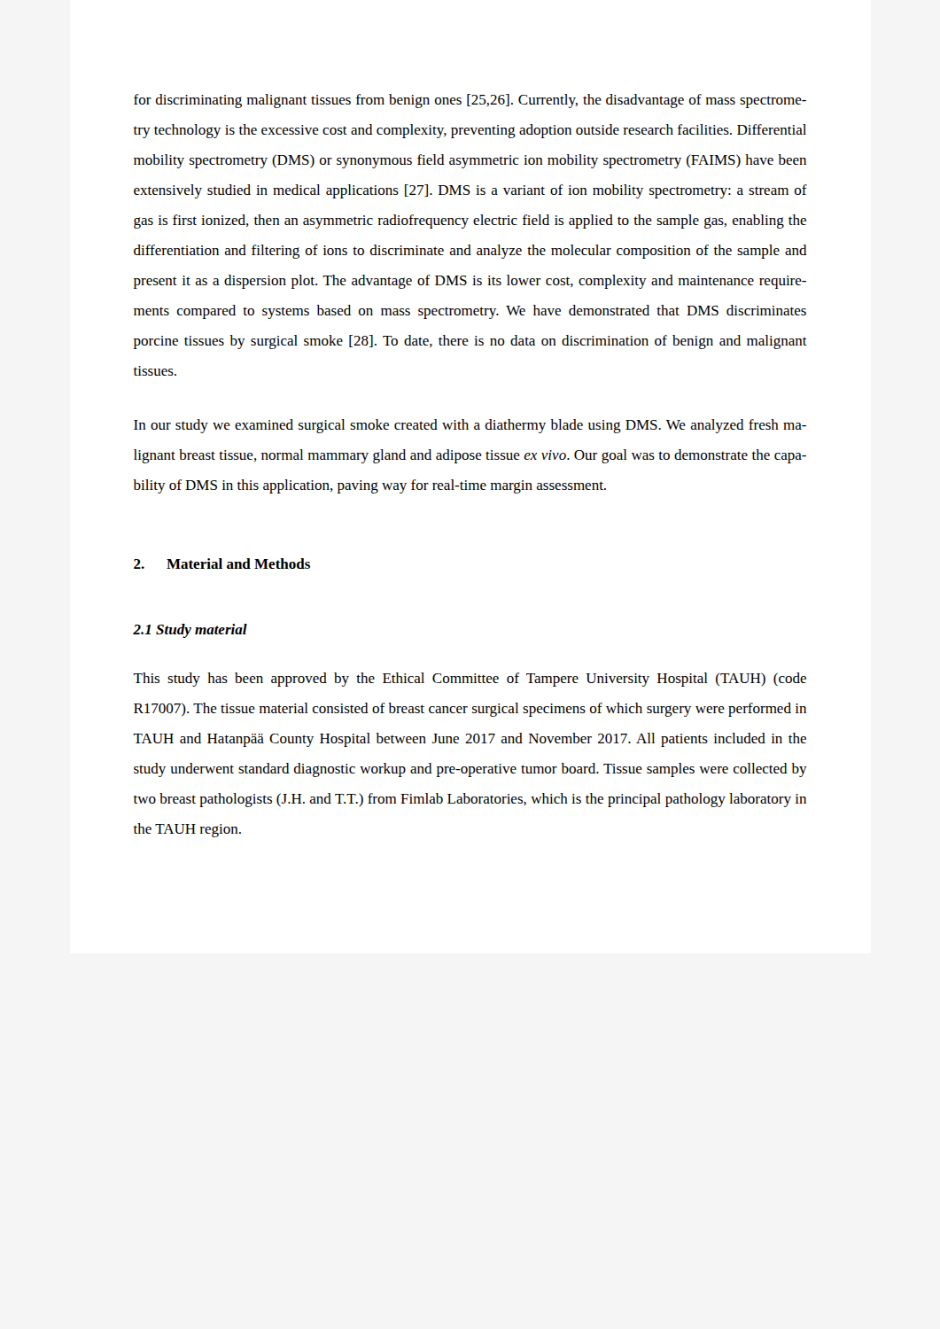for discriminating malignant tissues from benign ones [25,26]. Currently, the disadvantage of mass spectrometry technology is the excessive cost and complexity, preventing adoption outside research facilities. Differential mobility spectrometry (DMS) or synonymous field asymmetric ion mobility spectrometry (FAIMS) have been extensively studied in medical applications [27]. DMS is a variant of ion mobility spectrometry: a stream of gas is first ionized, then an asymmetric radiofrequency electric field is applied to the sample gas, enabling the differentiation and filtering of ions to discriminate and analyze the molecular composition of the sample and present it as a dispersion plot. The advantage of DMS is its lower cost, complexity and maintenance requirements compared to systems based on mass spectrometry. We have demonstrated that DMS discriminates porcine tissues by surgical smoke [28]. To date, there is no data on discrimination of benign and malignant tissues.
In our study we examined surgical smoke created with a diathermy blade using DMS. We analyzed fresh malignant breast tissue, normal mammary gland and adipose tissue ex vivo. Our goal was to demonstrate the capability of DMS in this application, paving way for real-time margin assessment.
2. Material and Methods
2.1 Study material
This study has been approved by the Ethical Committee of Tampere University Hospital (TAUH) (code R17007). The tissue material consisted of breast cancer surgical specimens of which surgery were performed in TAUH and Hatanpää County Hospital between June 2017 and November 2017. All patients included in the study underwent standard diagnostic workup and pre-operative tumor board. Tissue samples were collected by two breast pathologists (J.H. and T.T.) from Fimlab Laboratories, which is the principal pathology laboratory in the TAUH region.